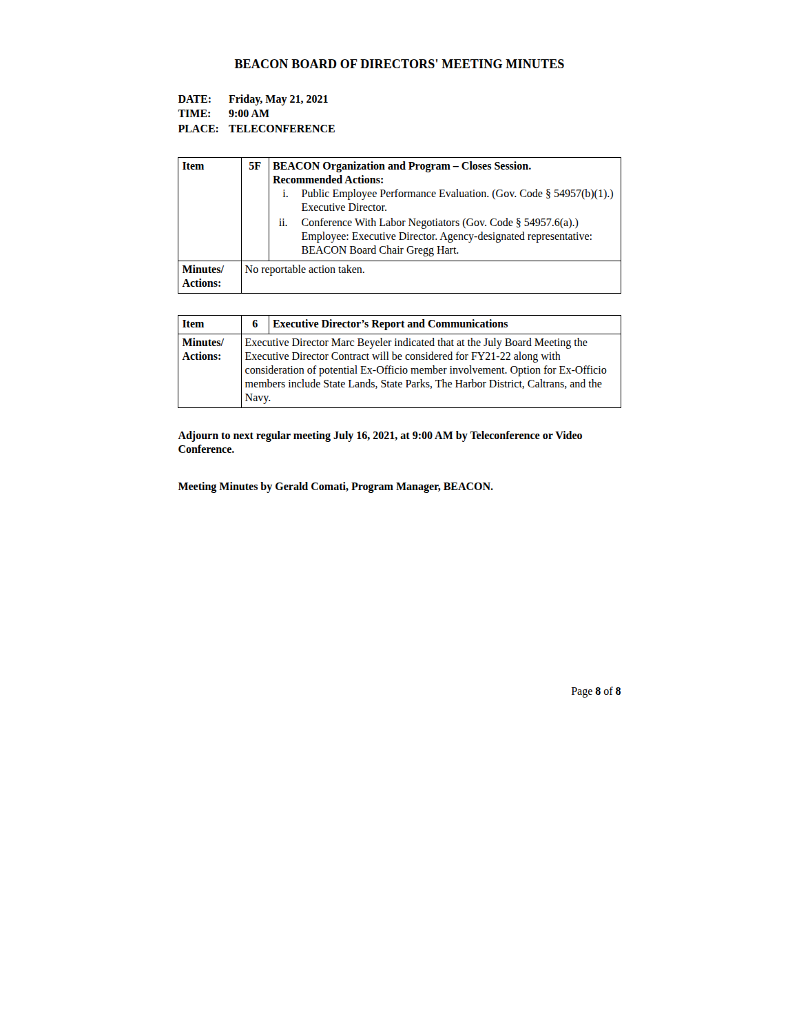BEACON BOARD OF DIRECTORS' MEETING MINUTES
DATE: Friday, May 21, 2021
TIME: 9:00 AM
PLACE: TELECONFERENCE
| Item | 5F | BEACON Organization and Program – Closes Session. Recommended Actions: i. Public Employee Performance Evaluation. (Gov. Code § 54957(b)(1).) Executive Director. ii. Conference With Labor Negotiators (Gov. Code § 54957.6(a).) Employee: Executive Director. Agency-designated representative: BEACON Board Chair Gregg Hart. |
| Minutes/ Actions: | No reportable action taken. |
| Item | 6 | Executive Director’s Report and Communications |
| Minutes/ Actions: | Executive Director Marc Beyeler indicated that at the July Board Meeting the Executive Director Contract will be considered for FY21-22 along with consideration of potential Ex-Officio member involvement. Option for Ex-Officio members include State Lands, State Parks, The Harbor District, Caltrans, and the Navy. |
Adjourn to next regular meeting July 16, 2021, at 9:00 AM by Teleconference or Video Conference.
Meeting Minutes by Gerald Comati, Program Manager, BEACON.
Page 8 of 8